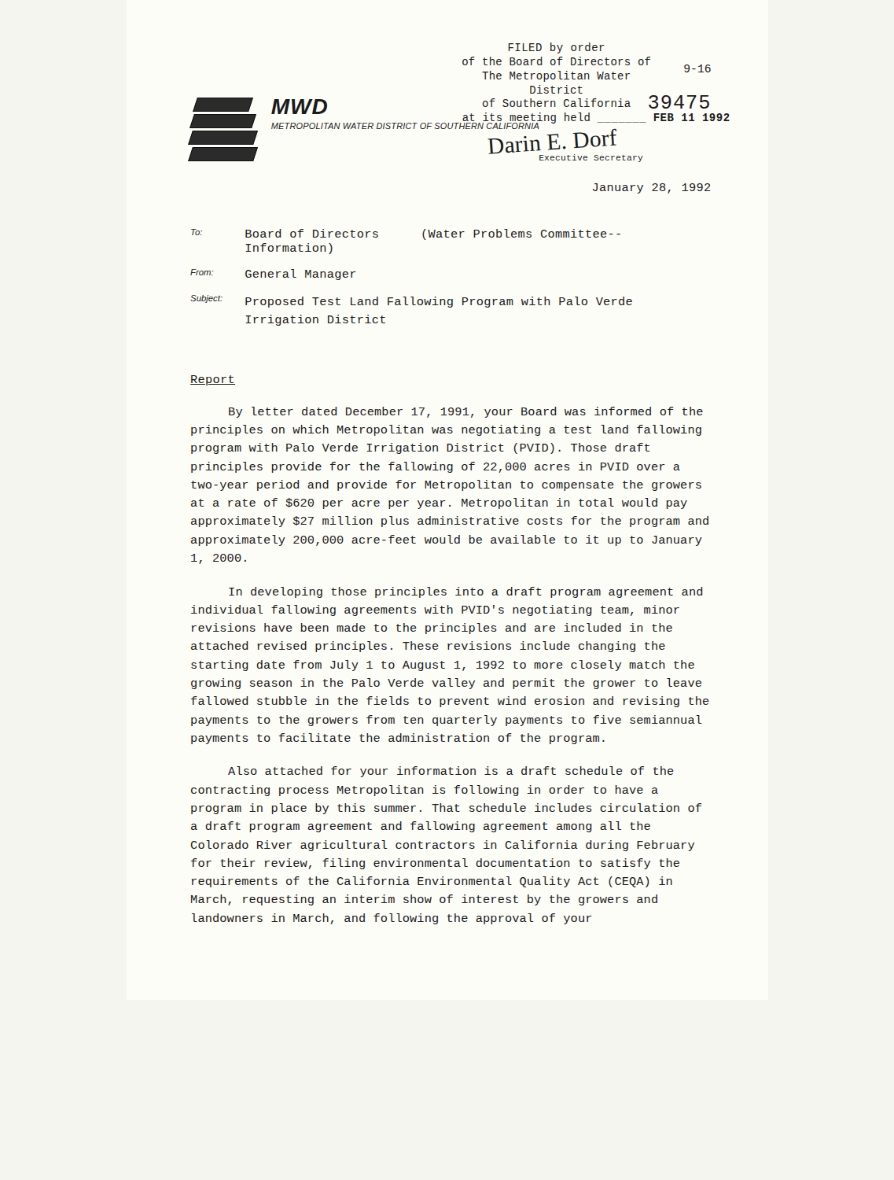9-16 39475
FILED by order
of the Board of Directors of
The Metropolitan Water District
of Southern California
at its meeting held _______ FEB 11 1992
Darin E. Dorf
Executive Secretary
MWD
METROPOLITAN WATER DISTRICT OF SOUTHERN CALIFORNIA
January 28, 1992
| To: | Board of Directors (Water Problems Committee--Information) |
| From: | General Manager |
| Subject: | Proposed Test Land Fallowing Program with Palo Verde Irrigation District |
Report
By letter dated December 17, 1991, your Board was informed of the principles on which Metropolitan was negotiating a test land fallowing program with Palo Verde Irrigation District (PVID). Those draft principles provide for the fallowing of 22,000 acres in PVID over a two-year period and provide for Metropolitan to compensate the growers at a rate of $620 per acre per year. Metropolitan in total would pay approximately $27 million plus administrative costs for the program and approximately 200,000 acre-feet would be available to it up to January 1, 2000.
In developing those principles into a draft program agreement and individual fallowing agreements with PVID's negotiating team, minor revisions have been made to the principles and are included in the attached revised principles. These revisions include changing the starting date from July 1 to August 1, 1992 to more closely match the growing season in the Palo Verde valley and permit the grower to leave fallowed stubble in the fields to prevent wind erosion and revising the payments to the growers from ten quarterly payments to five semiannual payments to facilitate the administration of the program.
Also attached for your information is a draft schedule of the contracting process Metropolitan is following in order to have a program in place by this summer. That schedule includes circulation of a draft program agreement and fallowing agreement among all the Colorado River agricultural contractors in California during February for their review, filing environmental documentation to satisfy the requirements of the California Environmental Quality Act (CEQA) in March, requesting an interim show of interest by the growers and landowners in March, and following the approval of your